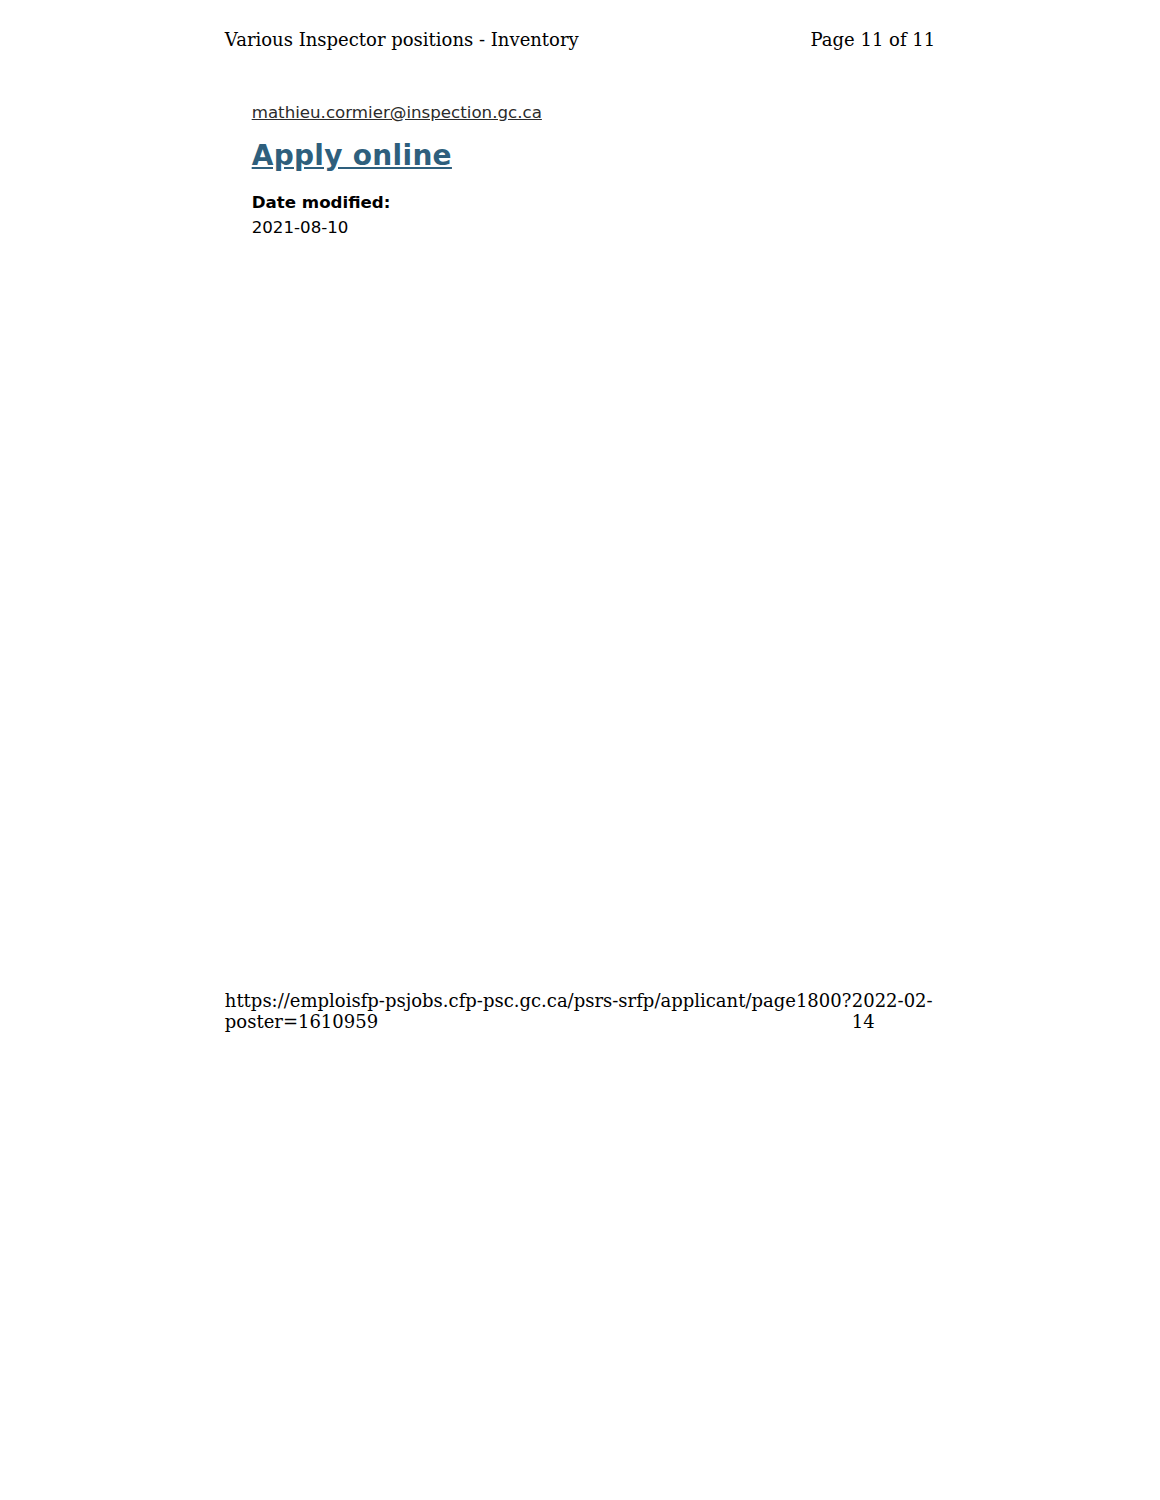Various Inspector positions - Inventory Page 11 of 11
mathieu.cormier@inspection.gc.ca
Apply online
Date modified:
2021-08-10
https://emploisfp-psjobs.cfp-psc.gc.ca/psrs-srfp/applicant/page1800?poster=1610959 2022-02-14